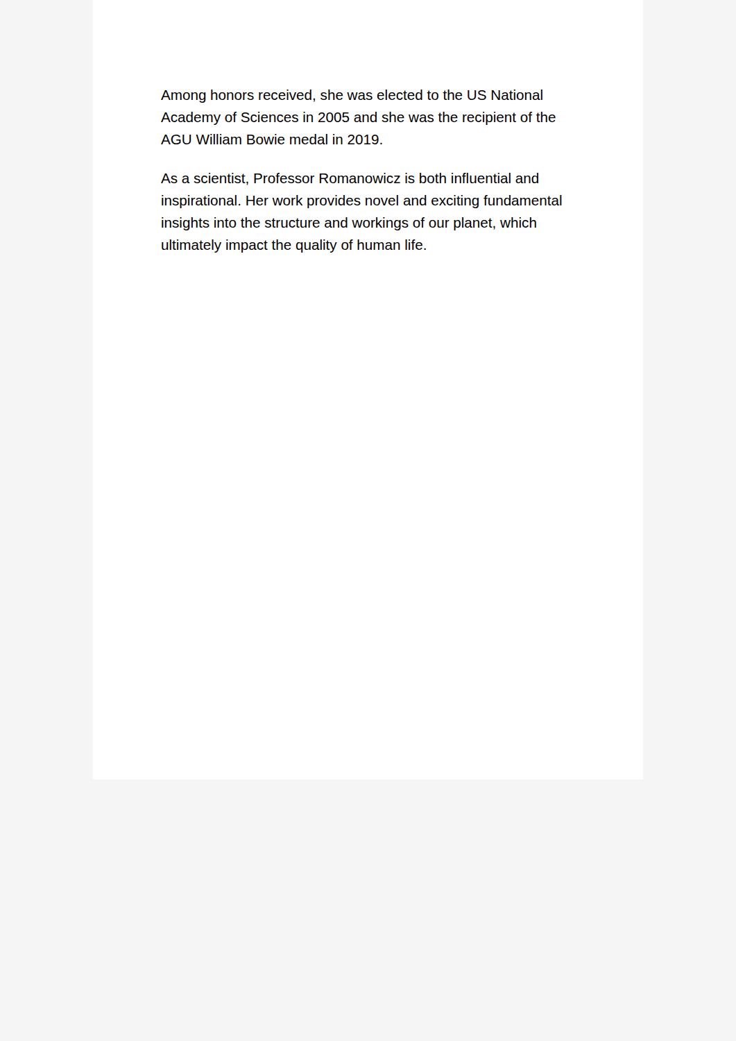Among honors received, she was elected to the US National Academy of Sciences in 2005 and she was the recipient of the AGU William Bowie medal in 2019.
As a scientist, Professor Romanowicz is both influential and inspirational. Her work provides novel and exciting fundamental insights into the structure and workings of our planet, which ultimately impact the quality of human life.